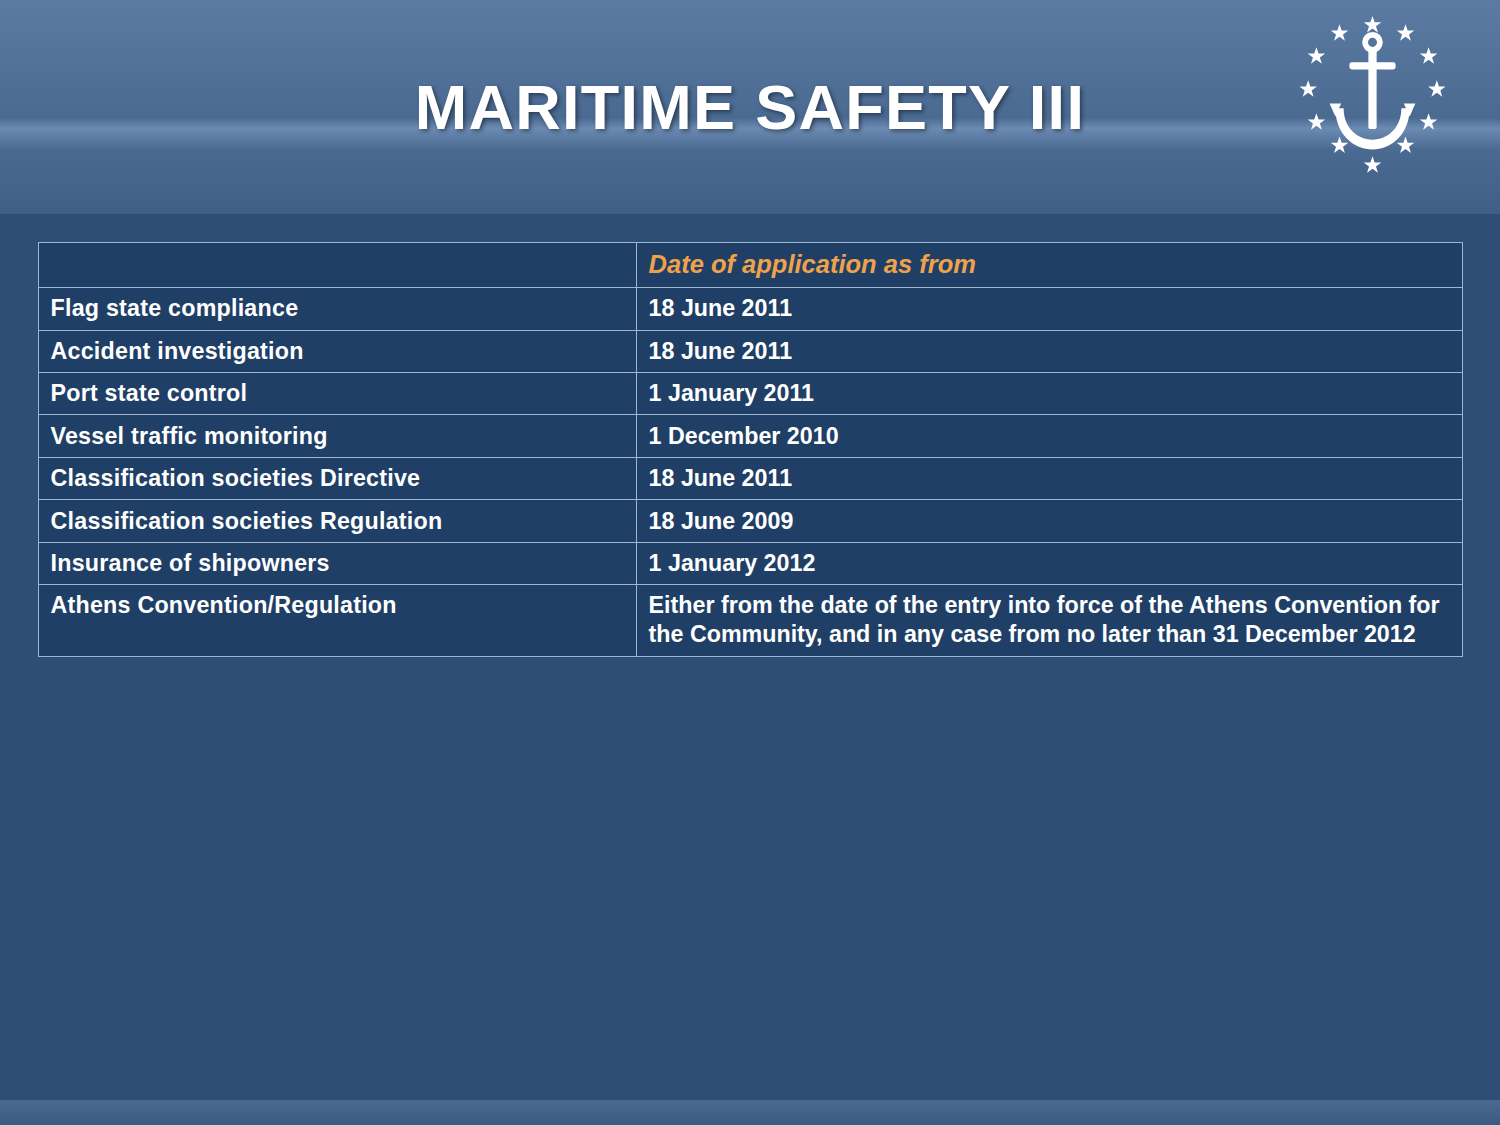MARITIME SAFETY III
| | Date of application as from |
| --- | --- |
| Flag state compliance | 18 June 2011 |
| Accident investigation | 18 June 2011 |
| Port state control | 1 January 2011 |
| Vessel traffic monitoring | 1 December 2010 |
| Classification societies Directive | 18 June 2011 |
| Classification societies Regulation | 18 June 2009 |
| Insurance of shipowners | 1 January 2012 |
| Athens Convention/Regulation | Either from the date of the entry into force of the Athens Convention for the Community, and in any case from no later than 31 December 2012 |